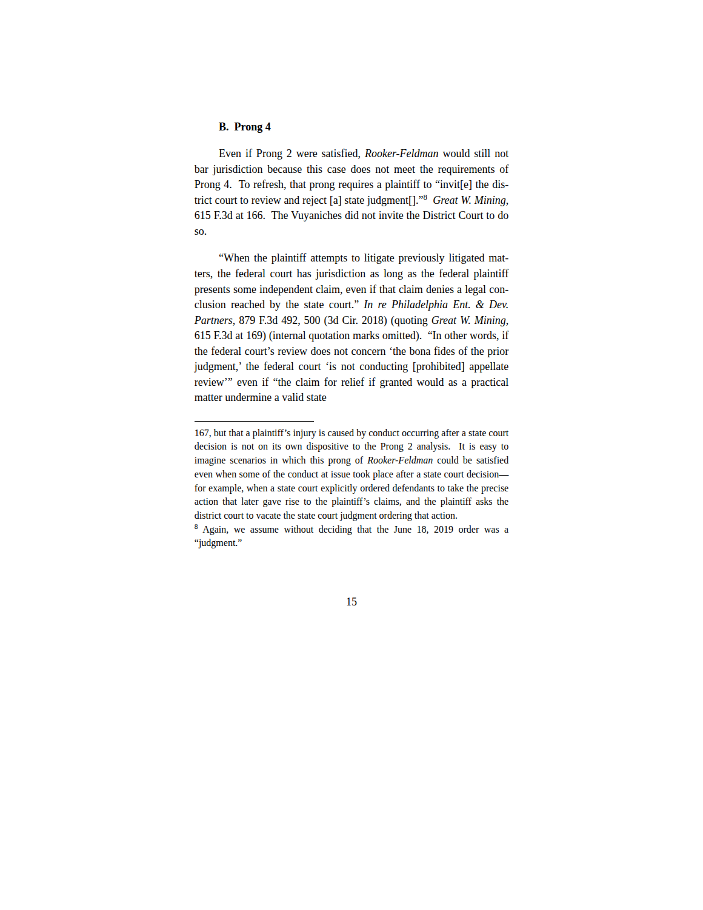B. Prong 4
Even if Prong 2 were satisfied, Rooker-Feldman would still not bar jurisdiction because this case does not meet the requirements of Prong 4. To refresh, that prong requires a plaintiff to “invit[e] the district court to review and reject [a] state judgment[].”8 Great W. Mining, 615 F.3d at 166. The Vuyaniches did not invite the District Court to do so.
“When the plaintiff attempts to litigate previously litigated matters, the federal court has jurisdiction as long as the federal plaintiff presents some independent claim, even if that claim denies a legal conclusion reached by the state court.” In re Philadelphia Ent. & Dev. Partners, 879 F.3d 492, 500 (3d Cir. 2018) (quoting Great W. Mining, 615 F.3d at 169) (internal quotation marks omitted). “In other words, if the federal court’s review does not concern ‘the bona fides of the prior judgment,’ the federal court ‘is not conducting [prohibited] appellate review’” even if “the claim for relief if granted would as a practical matter undermine a valid state
167, but that a plaintiff’s injury is caused by conduct occurring after a state court decision is not on its own dispositive to the Prong 2 analysis. It is easy to imagine scenarios in which this prong of Rooker-Feldman could be satisfied even when some of the conduct at issue took place after a state court decision—for example, when a state court explicitly ordered defendants to take the precise action that later gave rise to the plaintiff’s claims, and the plaintiff asks the district court to vacate the state court judgment ordering that action.
8 Again, we assume without deciding that the June 18, 2019 order was a “judgment.”
15